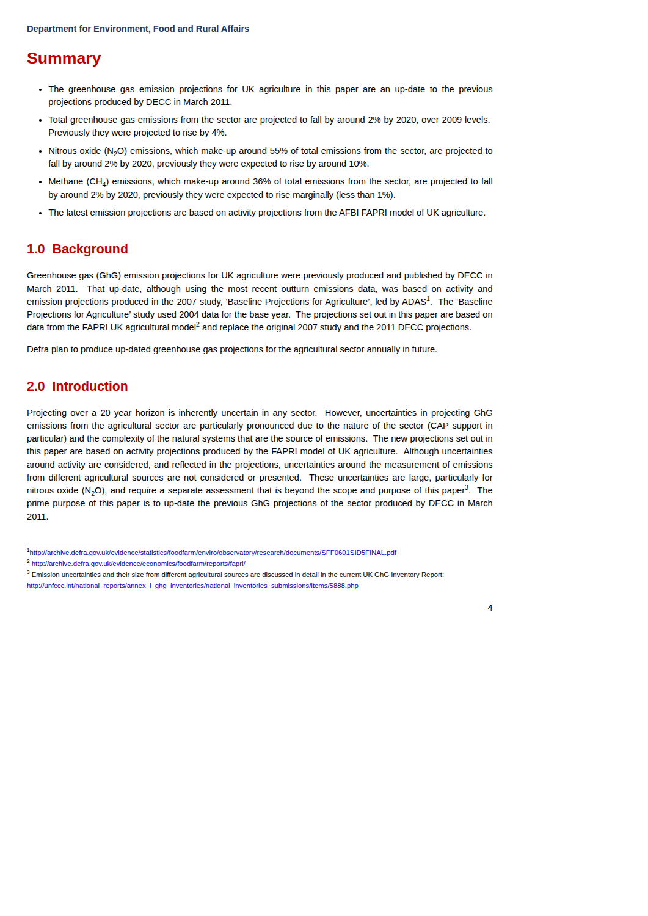Department for Environment, Food and Rural Affairs
Summary
The greenhouse gas emission projections for UK agriculture in this paper are an up-date to the previous projections produced by DECC in March 2011.
Total greenhouse gas emissions from the sector are projected to fall by around 2% by 2020, over 2009 levels. Previously they were projected to rise by 4%.
Nitrous oxide (N2O) emissions, which make-up around 55% of total emissions from the sector, are projected to fall by around 2% by 2020, previously they were expected to rise by around 10%.
Methane (CH4) emissions, which make-up around 36% of total emissions from the sector, are projected to fall by around 2% by 2020, previously they were expected to rise marginally (less than 1%).
The latest emission projections are based on activity projections from the AFBI FAPRI model of UK agriculture.
1.0 Background
Greenhouse gas (GhG) emission projections for UK agriculture were previously produced and published by DECC in March 2011. That up-date, although using the most recent outturn emissions data, was based on activity and emission projections produced in the 2007 study, ‘Baseline Projections for Agriculture’, led by ADAS1. The ‘Baseline Projections for Agriculture’ study used 2004 data for the base year. The projections set out in this paper are based on data from the FAPRI UK agricultural model2 and replace the original 2007 study and the 2011 DECC projections.
Defra plan to produce up-dated greenhouse gas projections for the agricultural sector annually in future.
2.0 Introduction
Projecting over a 20 year horizon is inherently uncertain in any sector. However, uncertainties in projecting GhG emissions from the agricultural sector are particularly pronounced due to the nature of the sector (CAP support in particular) and the complexity of the natural systems that are the source of emissions. The new projections set out in this paper are based on activity projections produced by the FAPRI model of UK agriculture. Although uncertainties around activity are considered, and reflected in the projections, uncertainties around the measurement of emissions from different agricultural sources are not considered or presented. These uncertainties are large, particularly for nitrous oxide (N2O), and require a separate assessment that is beyond the scope and purpose of this paper3. The prime purpose of this paper is to up-date the previous GhG projections of the sector produced by DECC in March 2011.
1http://archive.defra.gov.uk/evidence/statistics/foodfarm/enviro/observatory/research/documents/SFF0601SID5FINAL.pdf
2 http://archive.defra.gov.uk/evidence/economics/foodfarm/reports/fapri/
3 Emission uncertainties and their size from different agricultural sources are discussed in detail in the current UK GhG Inventory Report:
http://unfccc.int/national_reports/annex_i_ghg_inventories/national_inventories_submissions/items/5888.php
4